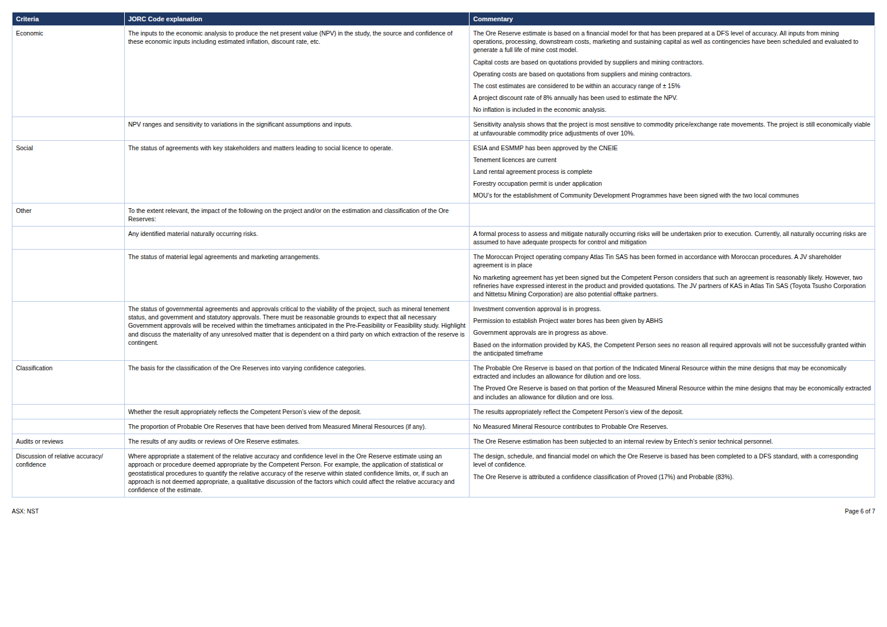| Criteria | JORC Code explanation | Commentary |
| --- | --- | --- |
| Economic | The inputs to the economic analysis to produce the net present value (NPV) in the study, the source and confidence of these economic inputs including estimated inflation, discount rate, etc. | The Ore Reserve estimate is based on a financial model for that has been prepared at a DFS level of accuracy. All inputs from mining operations, processing, downstream costs, marketing and sustaining capital as well as contingencies have been scheduled and evaluated to generate a full life of mine cost model. Capital costs are based on quotations provided by suppliers and mining contractors. Operating costs are based on quotations from suppliers and mining contractors. The cost estimates are considered to be within an accuracy range of ± 15% A project discount rate of 8% annually has been used to estimate the NPV. No inflation is included in the economic analysis. |
| | NPV ranges and sensitivity to variations in the significant assumptions and inputs. | Sensitivity analysis shows that the project is most sensitive to commodity price/exchange rate movements. The project is still economically viable at unfavourable commodity price adjustments of over 10%. |
| Social | The status of agreements with key stakeholders and matters leading to social licence to operate. | ESIA and ESMMP has been approved by the CNEIE Tenement licences are current Land rental agreement process is complete Forestry occupation permit is under application MOU’s for the establishment of Community Development Programmes have been signed with the two local communes |
| Other | To the extent relevant, the impact of the following on the project and/or on the estimation and classification of the Ore Reserves: | |
| | Any identified material naturally occurring risks. | A formal process to assess and mitigate naturally occurring risks will be undertaken prior to execution. Currently, all naturally occurring risks are assumed to have adequate prospects for control and mitigation |
| | The status of material legal agreements and marketing arrangements. | The Moroccan Project operating company Atlas Tin SAS has been formed in accordance with Moroccan procedures. A JV shareholder agreement is in place No marketing agreement has yet been signed but the Competent Person considers that such an agreement is reasonably likely. However, two refineries have expressed interest in the product and provided quotations. The JV partners of KAS in Atlas Tin SAS (Toyota Tsusho Corporation and Nittetsu Mining Corporation) are also potential offtake partners. |
| | The status of governmental agreements and approvals critical to the viability of the project, such as mineral tenement status, and government and statutory approvals. There must be reasonable grounds to expect that all necessary Government approvals will be received within the timeframes anticipated in the Pre-Feasibility or Feasibility study. Highlight and discuss the materiality of any unresolved matter that is dependent on a third party on which extraction of the reserve is contingent. | Investment convention approval is in progress. Permission to establish Project water bores has been given by ABHS Government approvals are in progress as above. Based on the information provided by KAS, the Competent Person sees no reason all required approvals will not be successfully granted within the anticipated timeframe |
| Classification | The basis for the classification of the Ore Reserves into varying confidence categories. | The Probable Ore Reserve is based on that portion of the Indicated Mineral Resource within the mine designs that may be economically extracted and includes an allowance for dilution and ore loss. The Proved Ore Reserve is based on that portion of the Measured Mineral Resource within the mine designs that may be economically extracted and includes an allowance for dilution and ore loss. |
| | Whether the result appropriately reflects the Competent Person’s view of the deposit. | The results appropriately reflect the Competent Person’s view of the deposit. |
| | The proportion of Probable Ore Reserves that have been derived from Measured Mineral Resources (if any). | No Measured Mineral Resource contributes to Probable Ore Reserves. |
| Audits or reviews | The results of any audits or reviews of Ore Reserve estimates. | The Ore Reserve estimation has been subjected to an internal review by Entech’s senior technical personnel. |
| Discussion of relative accuracy/ confidence | Where appropriate a statement of the relative accuracy and confidence level in the Ore Reserve estimate using an approach or procedure deemed appropriate by the Competent Person. For example, the application of statistical or geostatistical procedures to quantify the relative accuracy of the reserve within stated confidence limits, or, if such an approach is not deemed appropriate, a qualitative discussion of the factors which could affect the relative accuracy and confidence of the estimate. | The design, schedule, and financial model on which the Ore Reserve is based has been completed to a DFS standard, with a corresponding level of confidence. The Ore Reserve is attributed a confidence classification of Proved (17%) and Probable (83%). |
ASX: NST Page 6 of 7